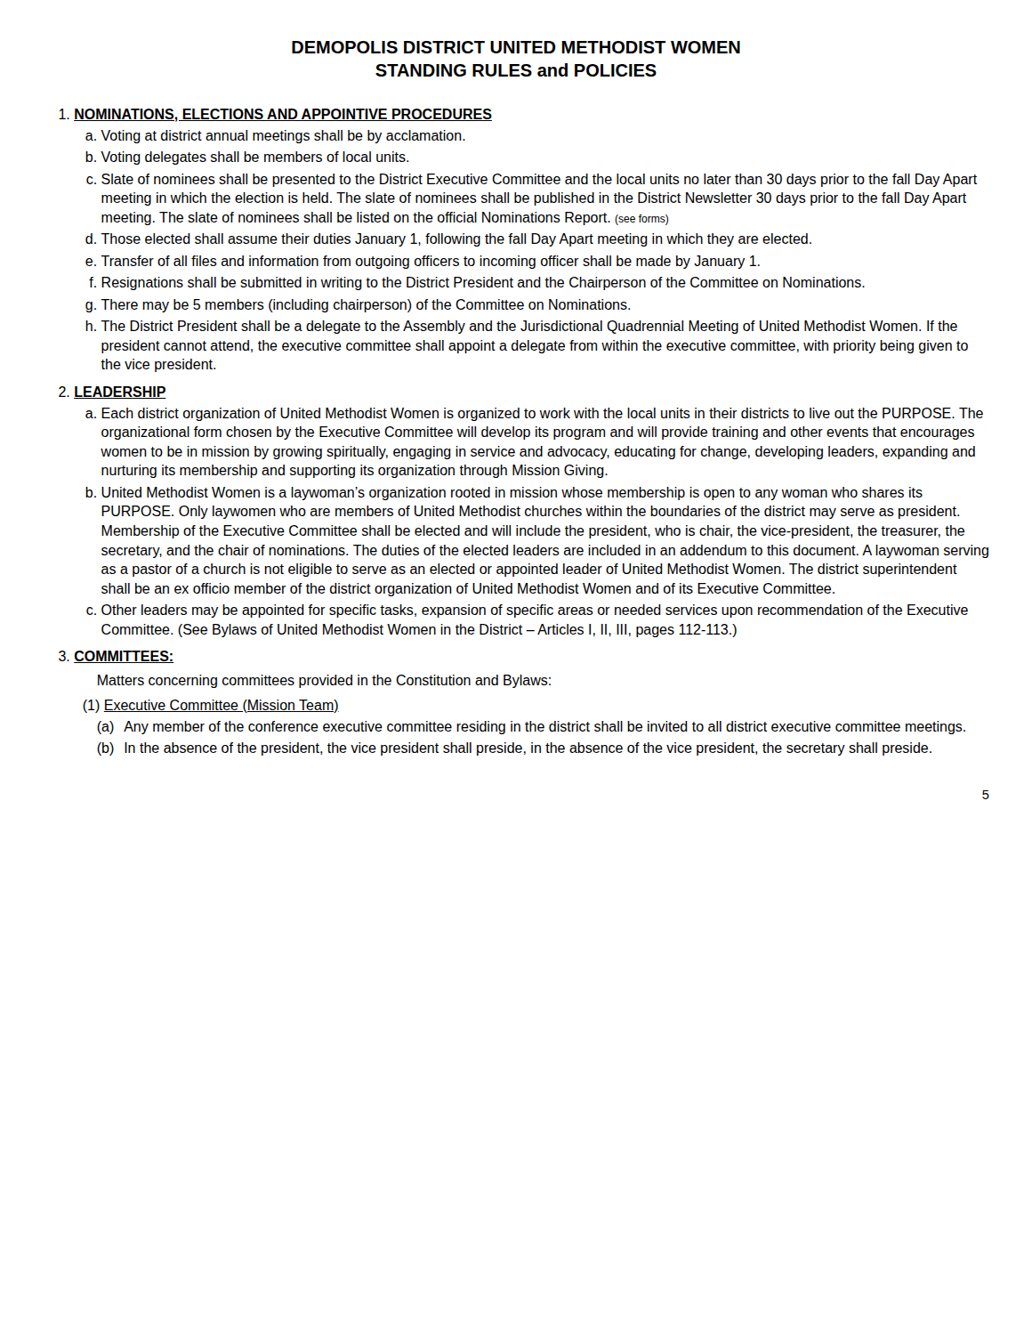DEMOPOLIS DISTRICT UNITED METHODIST WOMENSTANDING RULES and POLICIES
NOMINATIONS, ELECTIONS AND APPOINTIVE PROCEDURES
Voting at district annual meetings shall be by acclamation.
Voting delegates shall be members of local units.
Slate of nominees shall be presented to the District Executive Committee and the local units no later than 30 days prior to the fall Day Apart meeting in which the election is held. The slate of nominees shall be published in the District Newsletter 30 days prior to the fall Day Apart meeting. The slate of nominees shall be listed on the official Nominations Report. (see forms)
Those elected shall assume their duties January 1, following the fall Day Apart meeting in which they are elected.
Transfer of all files and information from outgoing officers to incoming officer shall be made by January 1.
Resignations shall be submitted in writing to the District President and the Chairperson of the Committee on Nominations.
There may be 5 members (including chairperson) of the Committee on Nominations.
The District President shall be a delegate to the Assembly and the Jurisdictional Quadrennial Meeting of United Methodist Women. If the president cannot attend, the executive committee shall appoint a delegate from within the executive committee, with priority being given to the vice president.
LEADERSHIP
Each district organization of United Methodist Women is organized to work with the local units in their districts to live out the PURPOSE. The organizational form chosen by the Executive Committee will develop its program and will provide training and other events that encourages women to be in mission by growing spiritually, engaging in service and advocacy, educating for change, developing leaders, expanding and nurturing its membership and supporting its organization through Mission Giving.
United Methodist Women is a laywoman’s organization rooted in mission whose membership is open to any woman who shares its PURPOSE. Only laywomen who are members of United Methodist churches within the boundaries of the district may serve as president. Membership of the Executive Committee shall be elected and will include the president, who is chair, the vice-president, the treasurer, the secretary, and the chair of nominations. The duties of the elected leaders are included in an addendum to this document. A laywoman serving as a pastor of a church is not eligible to serve as an elected or appointed leader of United Methodist Women. The district superintendent shall be an ex officio member of the district organization of United Methodist Women and of its Executive Committee.
Other leaders may be appointed for specific tasks, expansion of specific areas or needed services upon recommendation of the Executive Committee. (See Bylaws of United Methodist Women in the District – Articles I, II, III, pages 112-113.)
COMMITTEES:
Matters concerning committees provided in the Constitution and Bylaws:
(1) Executive Committee (Mission Team)
(a) Any member of the conference executive committee residing in the district shall be invited to all district executive committee meetings.
(b) In the absence of the president, the vice president shall preside, in the absence of the vice president, the secretary shall preside.
5